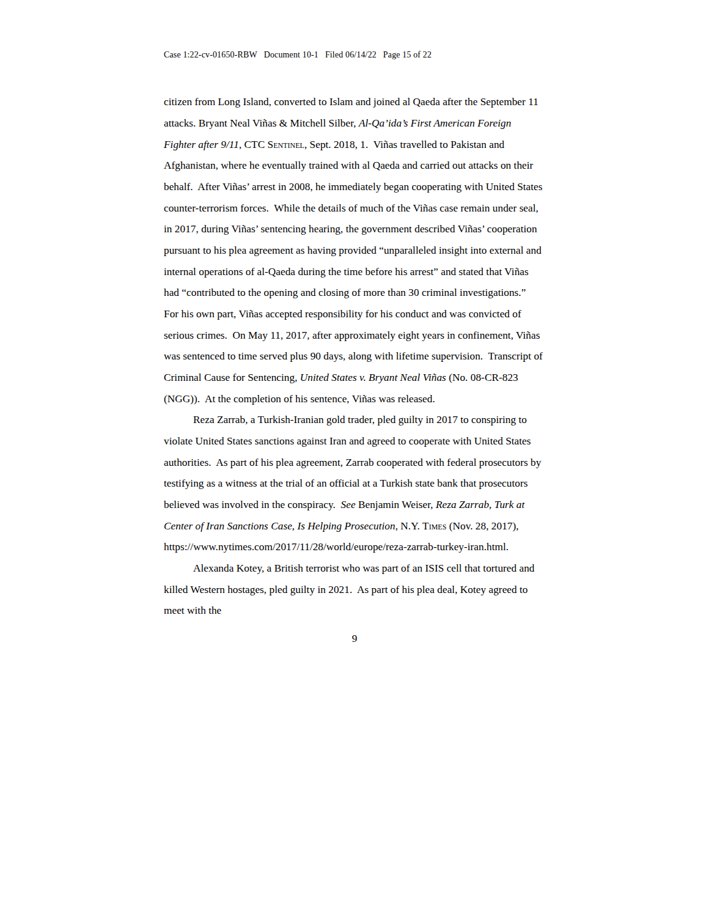Case 1:22-cv-01650-RBW Document 10-1 Filed 06/14/22 Page 15 of 22
citizen from Long Island, converted to Islam and joined al Qaeda after the September 11 attacks. Bryant Neal Viñas & Mitchell Silber, Al-Qa’ida’s First American Foreign Fighter after 9/11, CTC Sentinel, Sept. 2018, 1. Viñas travelled to Pakistan and Afghanistan, where he eventually trained with al Qaeda and carried out attacks on their behalf. After Viñas’ arrest in 2008, he immediately began cooperating with United States counter-terrorism forces. While the details of much of the Viñas case remain under seal, in 2017, during Viñas’ sentencing hearing, the government described Viñas’ cooperation pursuant to his plea agreement as having provided “unparalleled insight into external and internal operations of al-Qaeda during the time before his arrest” and stated that Viñas had “contributed to the opening and closing of more than 30 criminal investigations.” For his own part, Viñas accepted responsibility for his conduct and was convicted of serious crimes. On May 11, 2017, after approximately eight years in confinement, Viñas was sentenced to time served plus 90 days, along with lifetime supervision. Transcript of Criminal Cause for Sentencing, United States v. Bryant Neal Viñas (No. 08-CR-823 (NGG)). At the completion of his sentence, Viñas was released.
Reza Zarrab, a Turkish-Iranian gold trader, pled guilty in 2017 to conspiring to violate United States sanctions against Iran and agreed to cooperate with United States authorities. As part of his plea agreement, Zarrab cooperated with federal prosecutors by testifying as a witness at the trial of an official at a Turkish state bank that prosecutors believed was involved in the conspiracy. See Benjamin Weiser, Reza Zarrab, Turk at Center of Iran Sanctions Case, Is Helping Prosecution, N.Y. Times (Nov. 28, 2017), https://www.nytimes.com/2017/11/28/world/europe/reza-zarrab-turkey-iran.html.
Alexanda Kotey, a British terrorist who was part of an ISIS cell that tortured and killed Western hostages, pled guilty in 2021. As part of his plea deal, Kotey agreed to meet with the
9